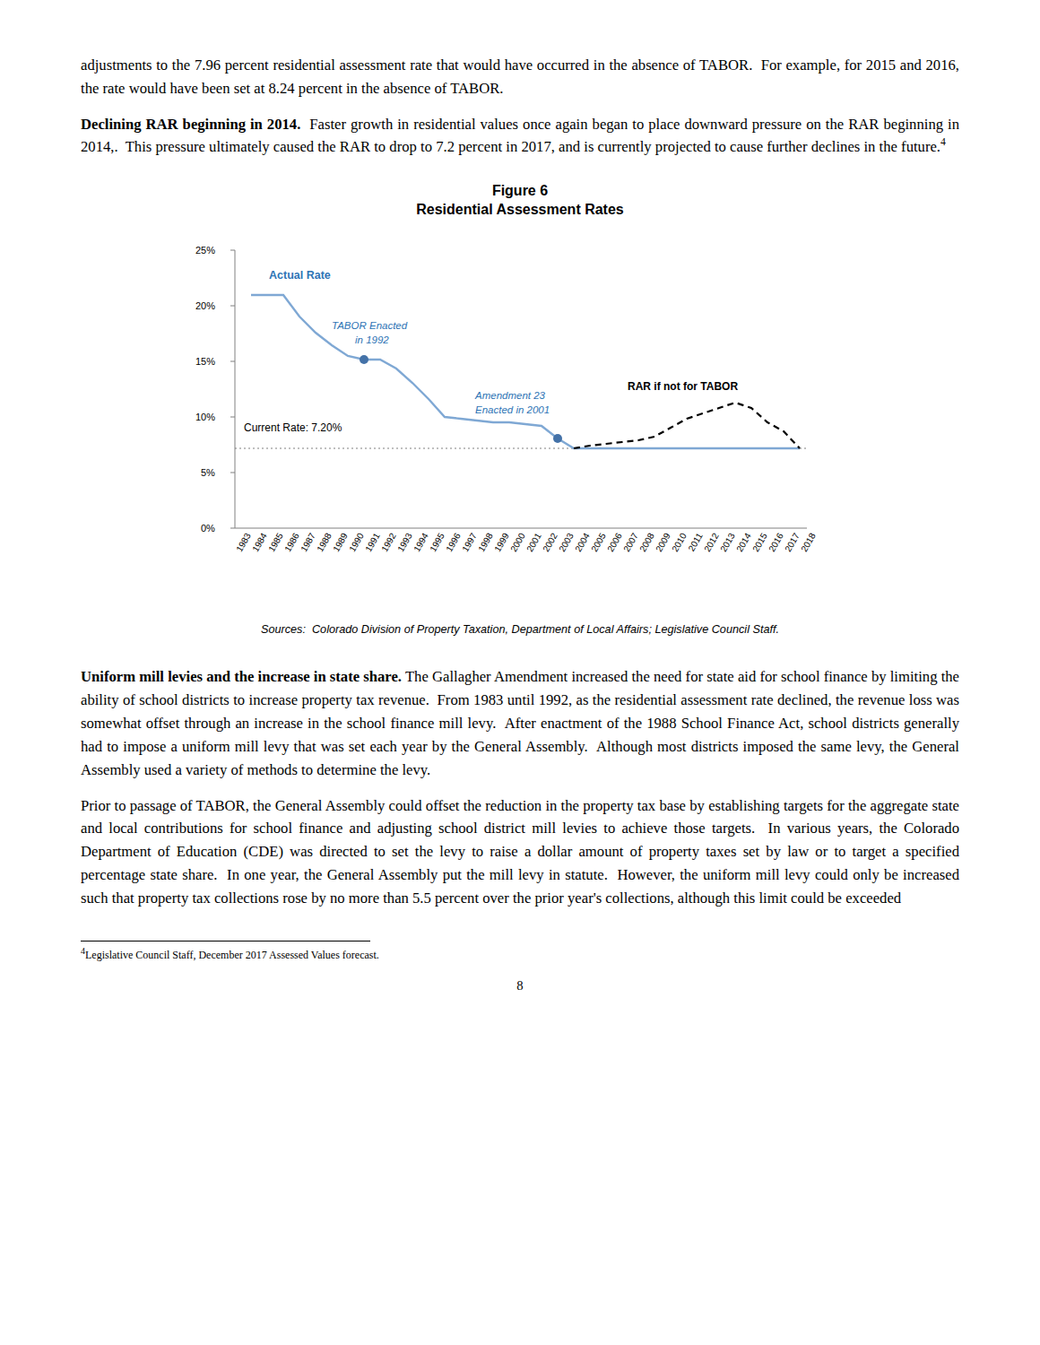adjustments to the 7.96 percent residential assessment rate that would have occurred in the absence of TABOR. For example, for 2015 and 2016, the rate would have been set at 8.24 percent in the absence of TABOR.
Declining RAR beginning in 2014. Faster growth in residential values once again began to place downward pressure on the RAR beginning in 2014,. This pressure ultimately caused the RAR to drop to 7.2 percent in 2017, and is currently projected to cause further declines in the future.4
Figure 6
Residential Assessment Rates
25% 20% 15% 10% 5% 0% Actual Rate TABOR Enacted in 1992 Amendment 23 Enacted in 2001 RAR if not for TABOR Current Rate: 7.20% 1983 1984 1985 1986 1987 1988 1989 1990 1991 1992 1993 1994 1995 1996 1997 1998 1999 2000 2001 2002 2003 2004 2005 2006 2007 2008 2009 2010 2011 2012 2013 2014 2015 2016 2017 2018
Sources: Colorado Division of Property Taxation, Department of Local Affairs; Legislative Council Staff.
Uniform mill levies and the increase in state share. The Gallagher Amendment increased the need for state aid for school finance by limiting the ability of school districts to increase property tax revenue. From 1983 until 1992, as the residential assessment rate declined, the revenue loss was somewhat offset through an increase in the school finance mill levy. After enactment of the 1988 School Finance Act, school districts generally had to impose a uniform mill levy that was set each year by the General Assembly. Although most districts imposed the same levy, the General Assembly used a variety of methods to determine the levy.
Prior to passage of TABOR, the General Assembly could offset the reduction in the property tax base by establishing targets for the aggregate state and local contributions for school finance and adjusting school district mill levies to achieve those targets. In various years, the Colorado Department of Education (CDE) was directed to set the levy to raise a dollar amount of property taxes set by law or to target a specified percentage state share. In one year, the General Assembly put the mill levy in statute. However, the uniform mill levy could only be increased such that property tax collections rose by no more than 5.5 percent over the prior year's collections, although this limit could be exceeded
4Legislative Council Staff, December 2017 Assessed Values forecast.
8